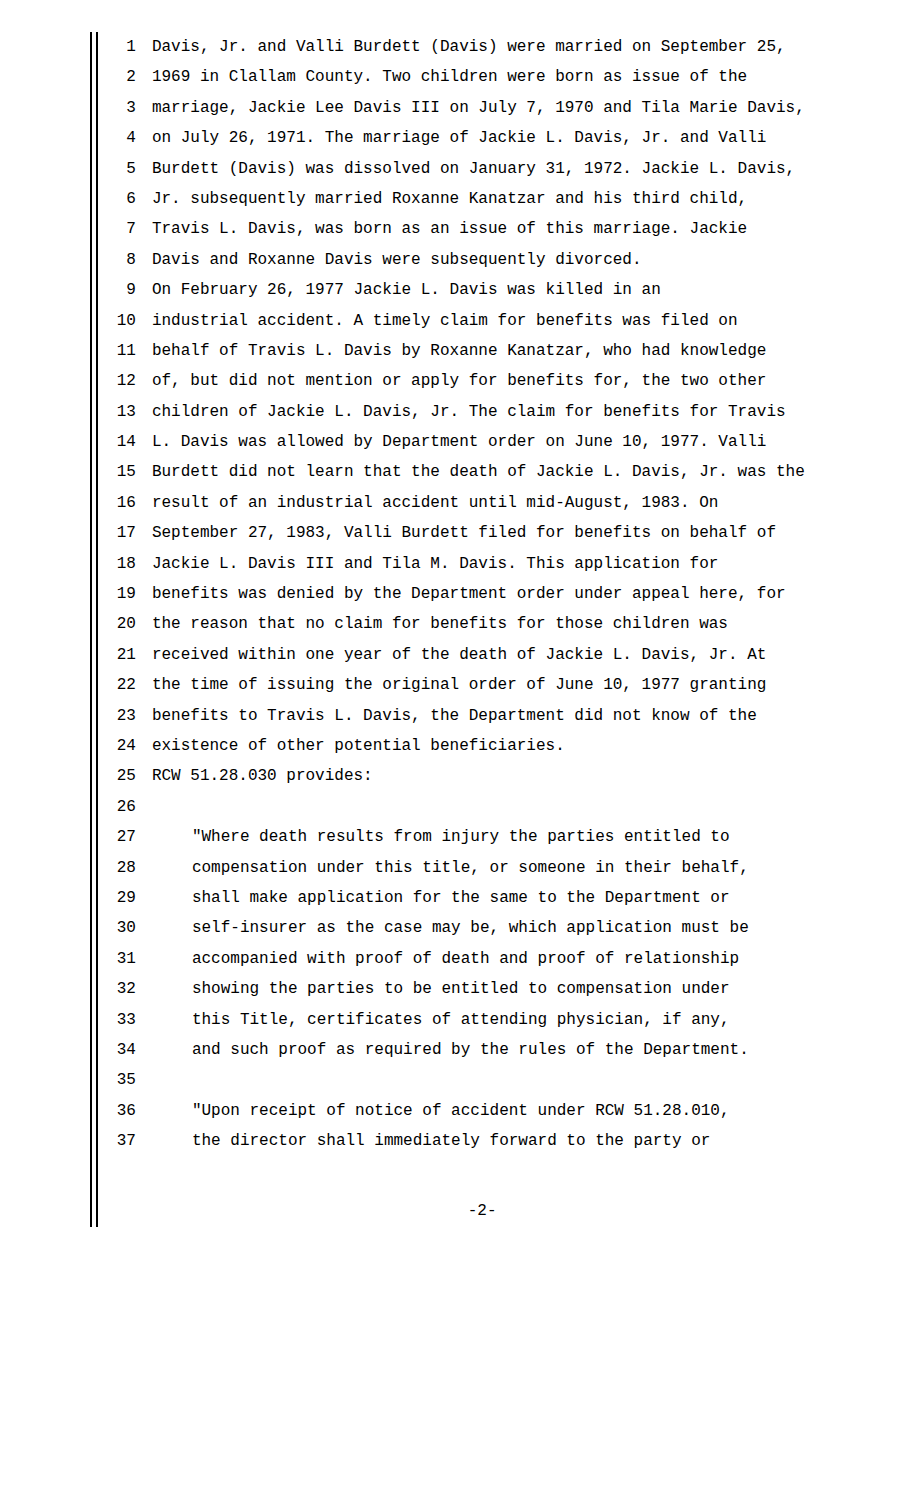Davis, Jr. and Valli Burdett (Davis) were married on September 25,
1969 in Clallam County. Two children were born as issue of the
marriage, Jackie Lee Davis III on July 7, 1970 and Tila Marie Davis,
on July 26, 1971. The marriage of Jackie L. Davis, Jr. and Valli
Burdett (Davis) was dissolved on January 31, 1972. Jackie L. Davis,
Jr. subsequently married Roxanne Kanatzar and his third child,
Travis L. Davis, was born as an issue of this marriage. Jackie
Davis and Roxanne Davis were subsequently divorced.
On February 26, 1977 Jackie L. Davis was killed in an
industrial accident. A timely claim for benefits was filed on
behalf of Travis L. Davis by Roxanne Kanatzar, who had knowledge
of, but did not mention or apply for benefits for, the two other
children of Jackie L. Davis, Jr. The claim for benefits for Travis
L. Davis was allowed by Department order on June 10, 1977. Valli
Burdett did not learn that the death of Jackie L. Davis, Jr. was the
result of an industrial accident until mid-August, 1983. On
September 27, 1983, Valli Burdett filed for benefits on behalf of
Jackie L. Davis III and Tila M. Davis. This application for
benefits was denied by the Department order under appeal here, for
the reason that no claim for benefits for those children was
received within one year of the death of Jackie L. Davis, Jr. At
the time of issuing the original order of June 10, 1977 granting
benefits to Travis L. Davis, the Department did not know of the
existence of other potential beneficiaries.
RCW 51.28.030 provides:
"Where death results from injury the parties entitled to
compensation under this title, or someone in their behalf,
shall make application for the same to the Department or
self-insurer as the case may be, which application must be
accompanied with proof of death and proof of relationship
showing the parties to be entitled to compensation under
this Title, certificates of attending physician, if any,
and such proof as required by the rules of the Department.
"Upon receipt of notice of accident under RCW 51.28.010,
the director shall immediately forward to the party or
-2-